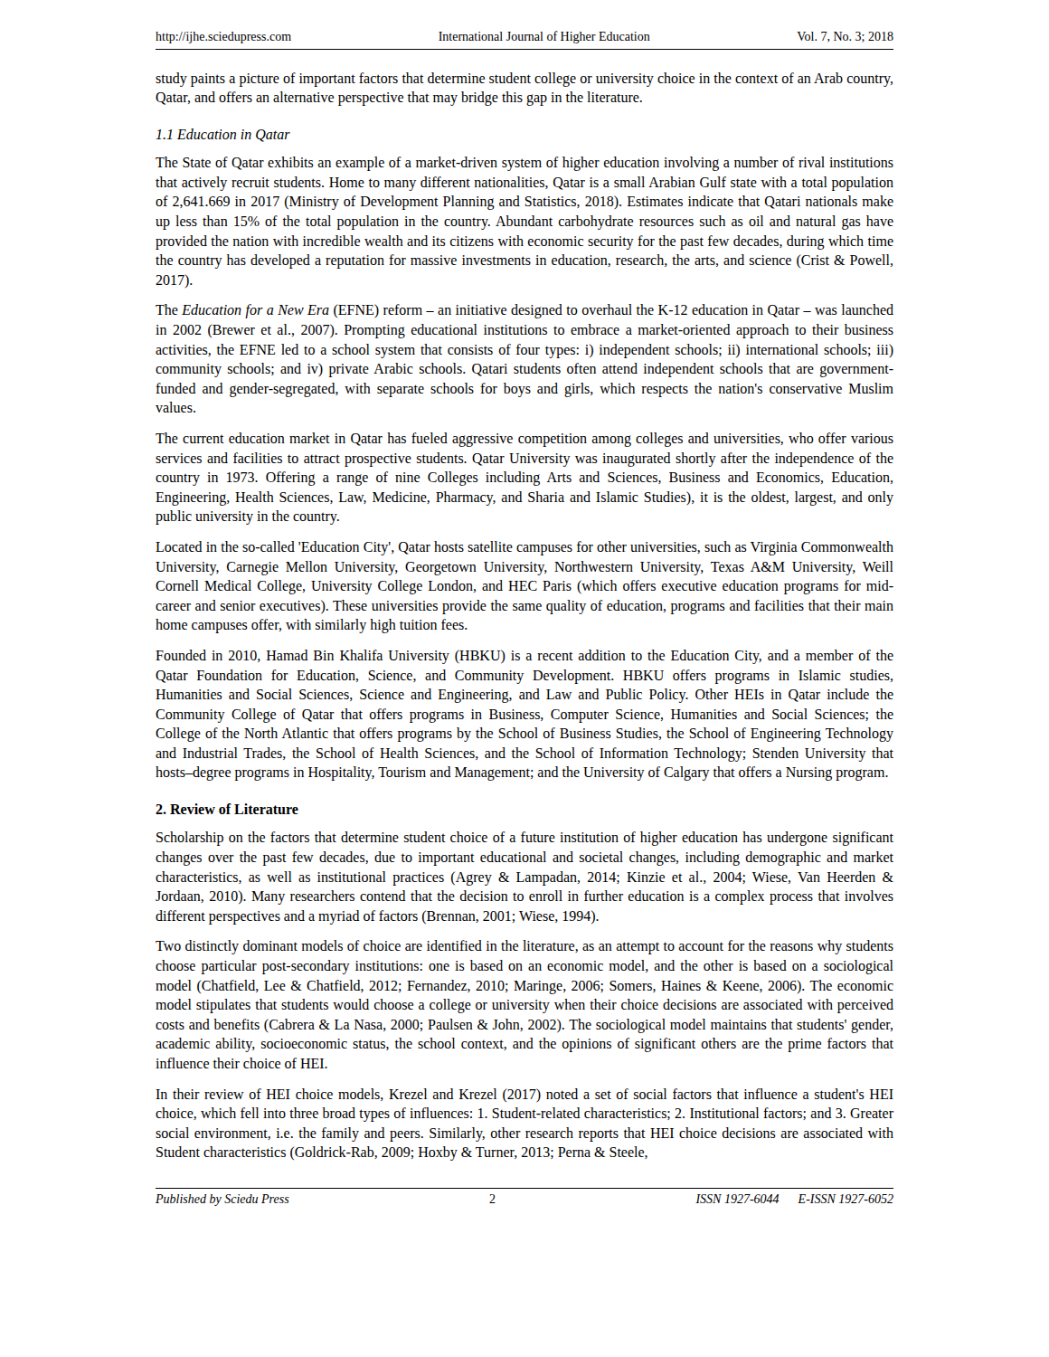http://ijhe.sciedupress.com
International Journal of Higher Education
Vol. 7, No. 3; 2018
study paints a picture of important factors that determine student college or university choice in the context of an Arab country, Qatar, and offers an alternative perspective that may bridge this gap in the literature.
1.1 Education in Qatar
The State of Qatar exhibits an example of a market-driven system of higher education involving a number of rival institutions that actively recruit students. Home to many different nationalities, Qatar is a small Arabian Gulf state with a total population of 2,641.669 in 2017 (Ministry of Development Planning and Statistics, 2018). Estimates indicate that Qatari nationals make up less than 15% of the total population in the country. Abundant carbohydrate resources such as oil and natural gas have provided the nation with incredible wealth and its citizens with economic security for the past few decades, during which time the country has developed a reputation for massive investments in education, research, the arts, and science (Crist & Powell, 2017).
The Education for a New Era (EFNE) reform – an initiative designed to overhaul the K-12 education in Qatar – was launched in 2002 (Brewer et al., 2007). Prompting educational institutions to embrace a market-oriented approach to their business activities, the EFNE led to a school system that consists of four types: i) independent schools; ii) international schools; iii) community schools; and iv) private Arabic schools. Qatari students often attend independent schools that are government-funded and gender-segregated, with separate schools for boys and girls, which respects the nation's conservative Muslim values.
The current education market in Qatar has fueled aggressive competition among colleges and universities, who offer various services and facilities to attract prospective students. Qatar University was inaugurated shortly after the independence of the country in 1973. Offering a range of nine Colleges including Arts and Sciences, Business and Economics, Education, Engineering, Health Sciences, Law, Medicine, Pharmacy, and Sharia and Islamic Studies), it is the oldest, largest, and only public university in the country.
Located in the so-called 'Education City', Qatar hosts satellite campuses for other universities, such as Virginia Commonwealth University, Carnegie Mellon University, Georgetown University, Northwestern University, Texas A&M University, Weill Cornell Medical College, University College London, and HEC Paris (which offers executive education programs for mid-career and senior executives). These universities provide the same quality of education, programs and facilities that their main home campuses offer, with similarly high tuition fees.
Founded in 2010, Hamad Bin Khalifa University (HBKU) is a recent addition to the Education City, and a member of the Qatar Foundation for Education, Science, and Community Development. HBKU offers programs in Islamic studies, Humanities and Social Sciences, Science and Engineering, and Law and Public Policy. Other HEIs in Qatar include the Community College of Qatar that offers programs in Business, Computer Science, Humanities and Social Sciences; the College of the North Atlantic that offers programs by the School of Business Studies, the School of Engineering Technology and Industrial Trades, the School of Health Sciences, and the School of Information Technology; Stenden University that hosts–degree programs in Hospitality, Tourism and Management; and the University of Calgary that offers a Nursing program.
2. Review of Literature
Scholarship on the factors that determine student choice of a future institution of higher education has undergone significant changes over the past few decades, due to important educational and societal changes, including demographic and market characteristics, as well as institutional practices (Agrey & Lampadan, 2014; Kinzie et al., 2004; Wiese, Van Heerden & Jordaan, 2010). Many researchers contend that the decision to enroll in further education is a complex process that involves different perspectives and a myriad of factors (Brennan, 2001; Wiese, 1994).
Two distinctly dominant models of choice are identified in the literature, as an attempt to account for the reasons why students choose particular post-secondary institutions: one is based on an economic model, and the other is based on a sociological model (Chatfield, Lee & Chatfield, 2012; Fernandez, 2010; Maringe, 2006; Somers, Haines & Keene, 2006). The economic model stipulates that students would choose a college or university when their choice decisions are associated with perceived costs and benefits (Cabrera & La Nasa, 2000; Paulsen & John, 2002). The sociological model maintains that students' gender, academic ability, socioeconomic status, the school context, and the opinions of significant others are the prime factors that influence their choice of HEI.
In their review of HEI choice models, Krezel and Krezel (2017) noted a set of social factors that influence a student's HEI choice, which fell into three broad types of influences: 1. Student-related characteristics; 2. Institutional factors; and 3. Greater social environment, i.e. the family and peers. Similarly, other research reports that HEI choice decisions are associated with Student characteristics (Goldrick-Rab, 2009; Hoxby & Turner, 2013; Perna & Steele,
Published by Sciedu Press
2
ISSN 1927-6044E-ISSN 1927-6052